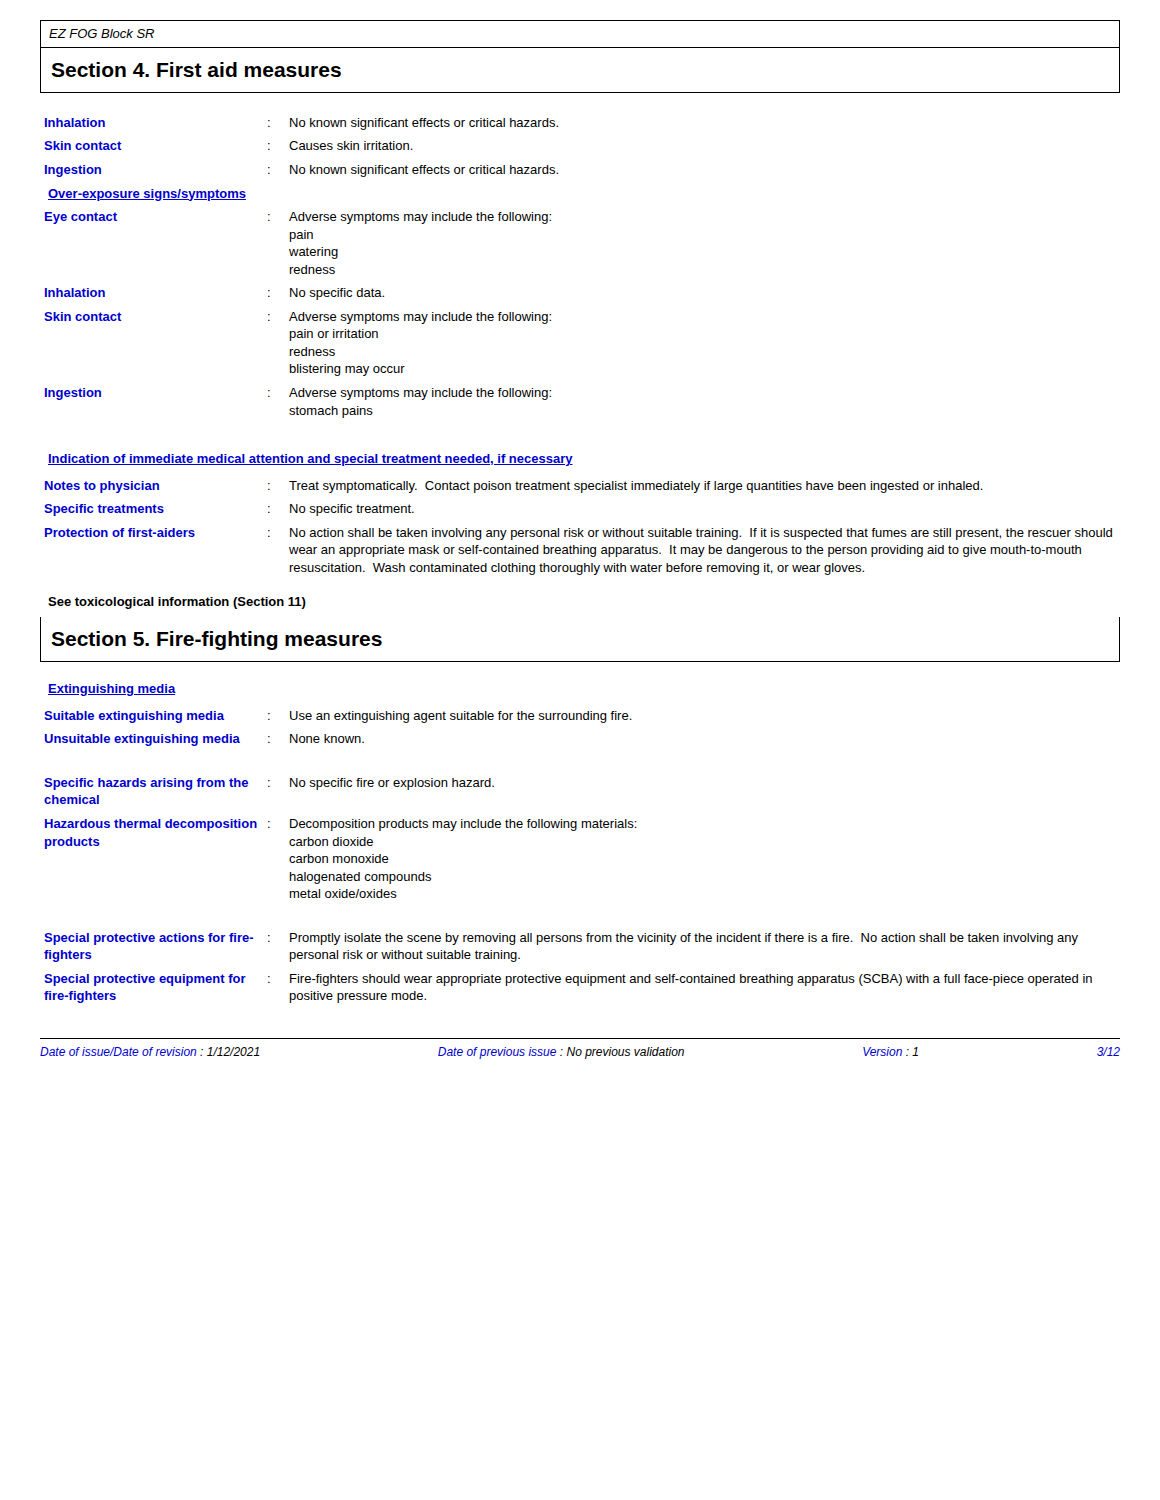EZ FOG Block SR
Section 4. First aid measures
| Inhalation | : | No known significant effects or critical hazards. |
| Skin contact | : | Causes skin irritation. |
| Ingestion | : | No known significant effects or critical hazards. |
| Over-exposure signs/symptoms |
| Eye contact | : | Adverse symptoms may include the following: pain watering redness |
| Inhalation | : | No specific data. |
| Skin contact | : | Adverse symptoms may include the following: pain or irritation redness blistering may occur |
| Ingestion | : | Adverse symptoms may include the following: stomach pains |
Indication of immediate medical attention and special treatment needed, if necessary
| Notes to physician | : | Treat symptomatically. Contact poison treatment specialist immediately if large quantities have been ingested or inhaled. |
| Specific treatments | : | No specific treatment. |
| Protection of first-aiders | : | No action shall be taken involving any personal risk or without suitable training. If it is suspected that fumes are still present, the rescuer should wear an appropriate mask or self-contained breathing apparatus. It may be dangerous to the person providing aid to give mouth-to-mouth resuscitation. Wash contaminated clothing thoroughly with water before removing it, or wear gloves. |
See toxicological information (Section 11)
Section 5. Fire-fighting measures
Extinguishing media
| Suitable extinguishing media | : | Use an extinguishing agent suitable for the surrounding fire. |
| Unsuitable extinguishing media | : | None known. |
| Specific hazards arising from the chemical | : | No specific fire or explosion hazard. |
| Hazardous thermal decomposition products | : | Decomposition products may include the following materials: carbon dioxide carbon monoxide halogenated compounds metal oxide/oxides |
| Special protective actions for fire-fighters | : | Promptly isolate the scene by removing all persons from the vicinity of the incident if there is a fire. No action shall be taken involving any personal risk or without suitable training. |
| Special protective equipment for fire-fighters | : | Fire-fighters should wear appropriate protective equipment and self-contained breathing apparatus (SCBA) with a full face-piece operated in positive pressure mode. |
Date of issue/Date of revision : 1/12/2021 Date of previous issue : No previous validation Version : 1 3/12